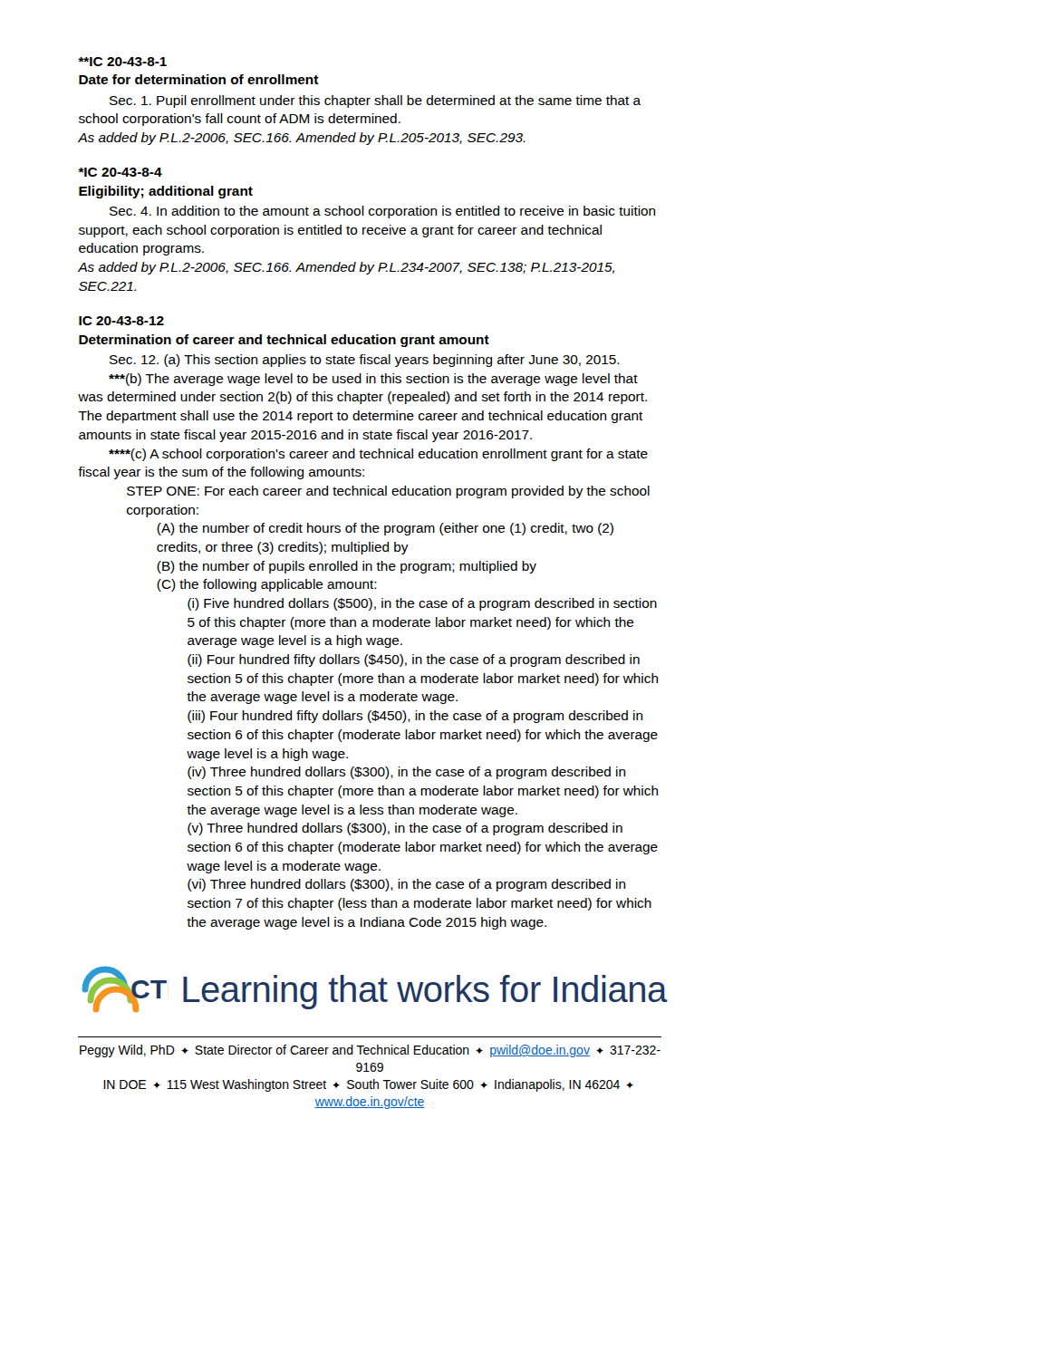**IC 20-43-8-1
Date for determination of enrollment
Sec. 1. Pupil enrollment under this chapter shall be determined at the same time that a school corporation's fall count of ADM is determined.
As added by P.L.2-2006, SEC.166. Amended by P.L.205-2013, SEC.293.
*IC 20-43-8-4
Eligibility; additional grant
Sec. 4. In addition to the amount a school corporation is entitled to receive in basic tuition support, each school corporation is entitled to receive a grant for career and technical education programs.
As added by P.L.2-2006, SEC.166. Amended by P.L.234-2007, SEC.138; P.L.213-2015, SEC.221.
IC 20-43-8-12
Determination of career and technical education grant amount
Sec. 12. (a) This section applies to state fiscal years beginning after June 30, 2015.
***(b) The average wage level to be used in this section is the average wage level that was determined under section 2(b) of this chapter (repealed) and set forth in the 2014 report. The department shall use the 2014 report to determine career and technical education grant amounts in state fiscal year 2015-2016 and in state fiscal year 2016-2017.
****(c) A school corporation's career and technical education enrollment grant for a state fiscal year is the sum of the following amounts:
STEP ONE: For each career and technical education program provided by the school corporation:
(A) the number of credit hours of the program (either one (1) credit, two (2) credits, or three (3) credits); multiplied by
(B) the number of pupils enrolled in the program; multiplied by
(C) the following applicable amount:
(i) Five hundred dollars ($500), in the case of a program described in section 5 of this chapter (more than a moderate labor market need) for which the average wage level is a high wage.
(ii) Four hundred fifty dollars ($450), in the case of a program described in section 5 of this chapter (more than a moderate labor market need) for which the average wage level is a moderate wage.
(iii) Four hundred fifty dollars ($450), in the case of a program described in section 6 of this chapter (moderate labor market need) for which the average wage level is a high wage.
(iv) Three hundred dollars ($300), in the case of a program described in section 5 of this chapter (more than a moderate labor market need) for which the average wage level is a less than moderate wage.
(v) Three hundred dollars ($300), in the case of a program described in section 6 of this chapter (moderate labor market need) for which the average wage level is a moderate wage.
(vi) Three hundred dollars ($300), in the case of a program described in section 7 of this chapter (less than a moderate labor market need) for which the average wage level is a Indiana Code 2015 high wage.
CTE Learning that works for Indiana
Peggy Wild, PhD ✦ State Director of Career and Technical Education ✦ pwild@doe.in.gov ✦ 317-232-9169
IN DOE ✦ 115 West Washington Street ✦ South Tower Suite 600 ✦ Indianapolis, IN 46204 ✦ www.doe.in.gov/cte